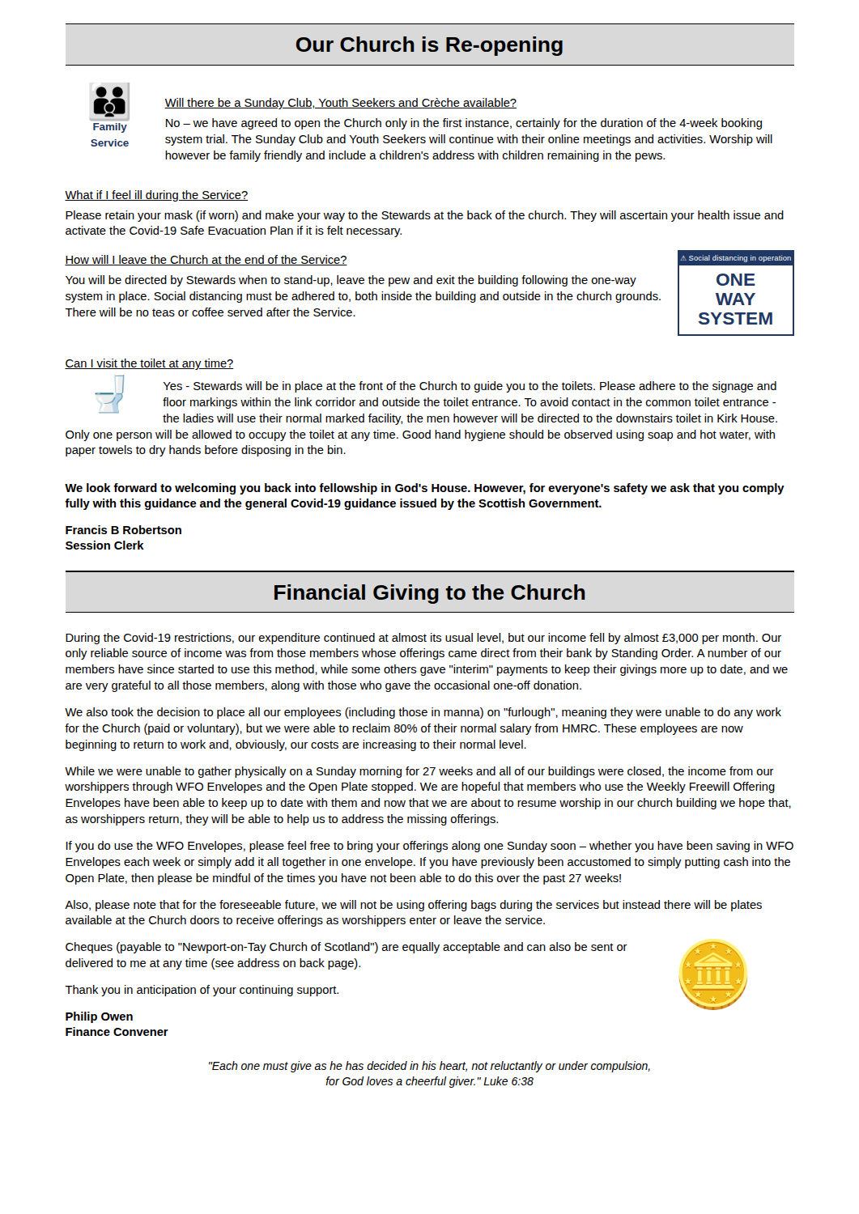Our Church is Re-opening
👪 Family
Service
Will there be a Sunday Club, Youth Seekers and Crèche available?
No – we have agreed to open the Church only in the first instance, certainly for the duration of the 4-week booking system trial. The Sunday Club and Youth Seekers will continue with their online meetings and activities. Worship will however be family friendly and include a children's address with children remaining in the pews.
What if I feel ill during the Service?
Please retain your mask (if worn) and make your way to the Stewards at the back of the church. They will ascertain your health issue and activate the Covid-19 Safe Evacuation Plan if it is felt necessary.
⚠ Social distancing in operation
ONE
WAY
SYSTEM
How will I leave the Church at the end of the Service?
You will be directed by Stewards when to stand-up, leave the pew and exit the building following the one-way system in place. Social distancing must be adhered to, both inside the building and outside in the church grounds. There will be no teas or coffee served after the Service.
Can I visit the toilet at any time?
🚽
Yes - Stewards will be in place at the front of the Church to guide you to the toilets. Please adhere to the signage and floor markings within the link corridor and outside the toilet entrance. To avoid contact in the common toilet entrance - the ladies will use their normal marked facility, the men however will be directed to the downstairs toilet in Kirk House. Only one person will be allowed to occupy the toilet at any time. Good hand hygiene should be observed using soap and hot water, with paper towels to dry hands before disposing in the bin.
We look forward to welcoming you back into fellowship in God's House. However, for everyone's safety we ask that you comply fully with this guidance and the general Covid-19 guidance issued by the Scottish Government.
Francis B Robertson Session Clerk
Financial Giving to the Church
During the Covid-19 restrictions, our expenditure continued at almost its usual level, but our income fell by almost £3,000 per month. Our only reliable source of income was from those members whose offerings came direct from their bank by Standing Order. A number of our members have since started to use this method, while some others gave "interim" payments to keep their givings more up to date, and we are very grateful to all those members, along with those who gave the occasional one-off donation.
We also took the decision to place all our employees (including those in manna) on "furlough", meaning they were unable to do any work for the Church (paid or voluntary), but we were able to reclaim 80% of their normal salary from HMRC. These employees are now beginning to return to work and, obviously, our costs are increasing to their normal level.
While we were unable to gather physically on a Sunday morning for 27 weeks and all of our buildings were closed, the income from our worshippers through WFO Envelopes and the Open Plate stopped. We are hopeful that members who use the Weekly Freewill Offering Envelopes have been able to keep up to date with them and now that we are about to resume worship in our church building we hope that, as worshippers return, they will be able to help us to address the missing offerings.
If you do use the WFO Envelopes, please feel free to bring your offerings along one Sunday soon – whether you have been saving in WFO Envelopes each week or simply add it all together in one envelope. If you have previously been accustomed to simply putting cash into the Open Plate, then please be mindful of the times you have not been able to do this over the past 27 weeks!
Also, please note that for the foreseeable future, we will not be using offering bags during the services but instead there will be plates available at the Church doors to receive offerings as worshippers enter or leave the service.
🪙
Cheques (payable to "Newport-on-Tay Church of Scotland") are equally acceptable and can also be sent or delivered to me at any time (see address on back page).
Thank you in anticipation of your continuing support.
Philip Owen Finance Convener
"Each one must give as he has decided in his heart, not reluctantly or under compulsion,
for God loves a cheerful giver." Luke 6:38